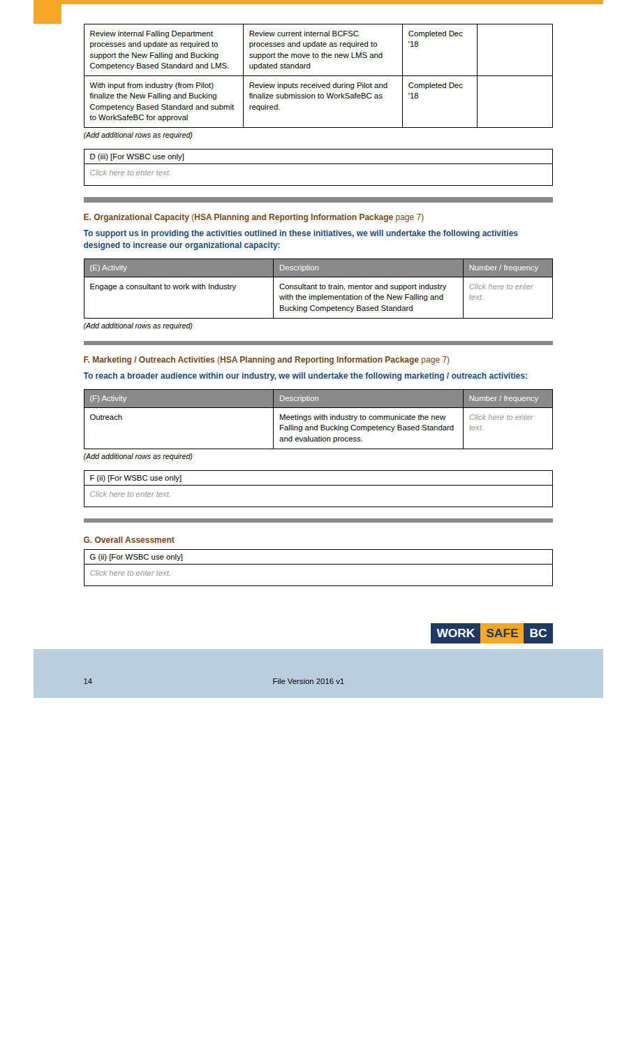| Review internal Falling Department processes and update as required to support the New Falling and Bucking Competency Based Standard and LMS. | Review current internal BCFSC processes and update as required to support the move to the new LMS and updated standard | Completed Dec '18 | |
| With input from industry (from Pilot) finalize the New Falling and Bucking Competency Based Standard and submit to WorkSafeBC for approval | Review inputs received during Pilot and finalize submission to WorkSafeBC as required. | Completed Dec '18 | |
(Add additional rows as required)
D (iii) [For WSBC use only]
Click here to enter text.
E. Organizational Capacity (HSA Planning and Reporting Information Package page 7)
To support us in providing the activities outlined in these initiatives, we will undertake the following activities designed to increase our organizational capacity:
| (E) Activity | Description | Number / frequency |
| --- | --- | --- |
| Engage a consultant to work with Industry | Consultant to train, mentor and support industry with the implementation of the New Falling and Bucking Competency Based Standard | Click here to enter text. |
(Add additional rows as required)
F. Marketing / Outreach Activities (HSA Planning and Reporting Information Package page 7)
To reach a broader audience within our industry, we will undertake the following marketing / outreach activities:
| (F) Activity | Description | Number / frequency |
| --- | --- | --- |
| Outreach | Meetings with industry to communicate the new Falling and Bucking Competency Based Standard and evaluation process. | Click here to enter text. |
(Add additional rows as required)
F (ii) [For WSBC use only]
Click here to enter text.
G. Overall Assessment
G (ii) [For WSBC use only]
Click here to enter text.
WORK SAFE BC
14 File Version 2016 v1